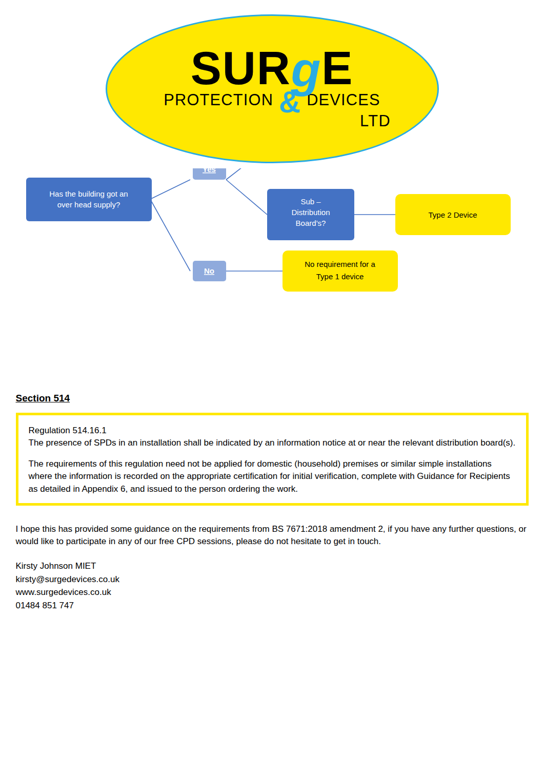SURg E
PROTECTION & DEVICES
LTD
Has the building got an over head supply? Yes No Main Incomer Sub – Distribution Board’s? Type 1 Device Type 2 Device No requirement for a Type 1 device
Section 514
Regulation 514.16.1
The presence of SPDs in an installation shall be indicated by an information notice at or near the relevant distribution board(s).
The requirements of this regulation need not be applied for domestic (household) premises or similar simple installations where the information is recorded on the appropriate certification for initial verification, complete with Guidance for Recipients as detailed in Appendix 6, and issued to the person ordering the work.
I hope this has provided some guidance on the requirements from BS 7671:2018 amendment 2, if you have any further questions, or would like to participate in any of our free CPD sessions, please do not hesitate to get in touch.
Kirsty Johnson MIET
kirsty@surgedevices.co.uk
www.surgedevices.co.uk
01484 851 747